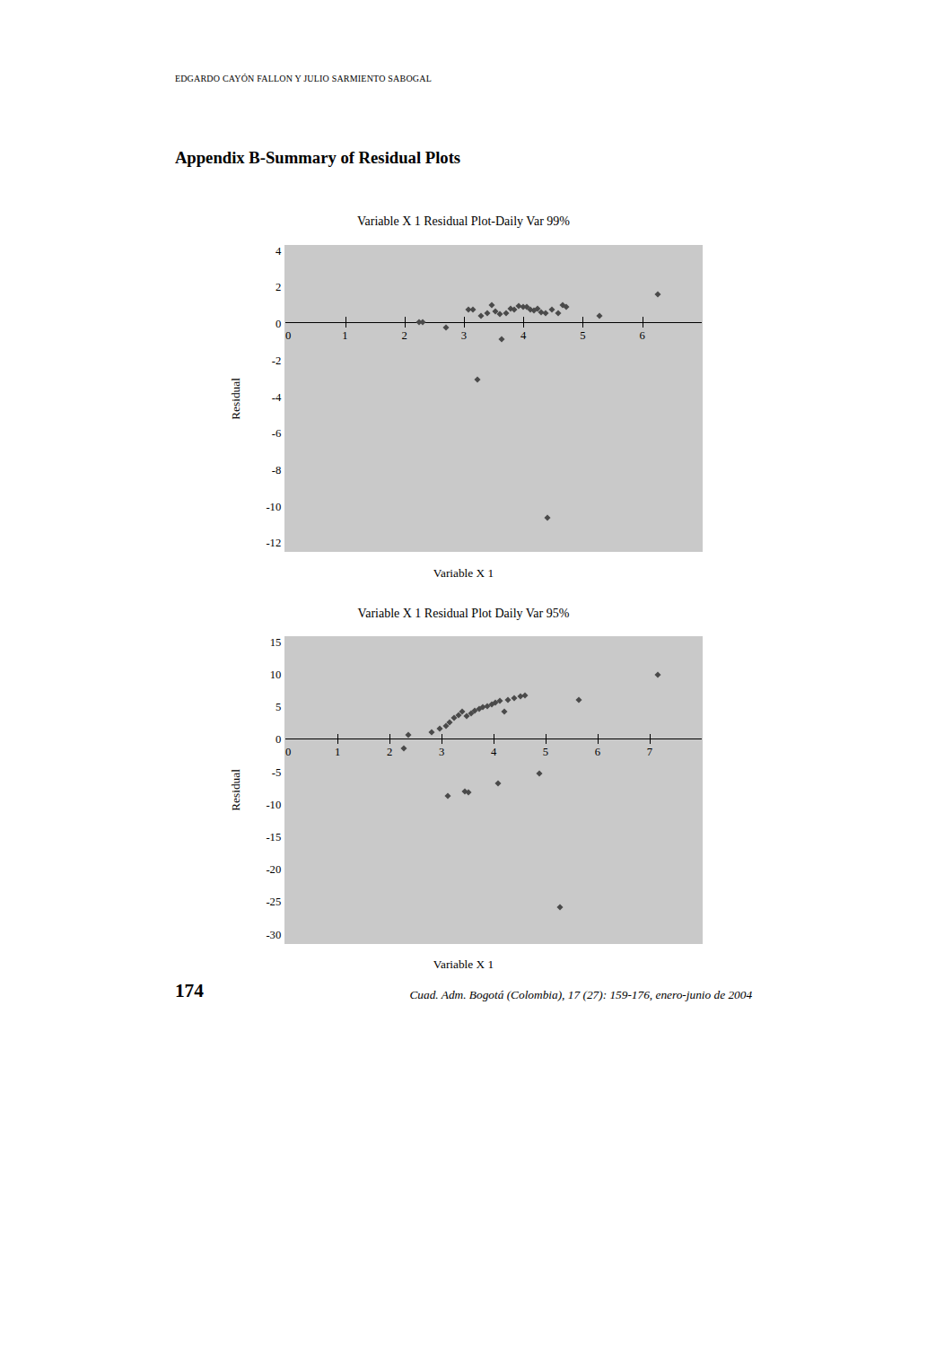Edgardo Cayón Fallon y Julio Sarmiento Sabogal
Appendix B-Summary of Residual Plots
Variable X 1 Residual Plot-Daily Var 99%
Residual
4 2 0 -2 -4 -6 -8 -10 -12
0 1 2 3 4 5 6
Variable X 1
Variable X 1 Residual Plot Daily Var 95%
Residual
15 10 5 0 -5 -10 -15 -20 -25 -30
0 1 2 3 4 5 6 7
Variable X 1
174
Cuad. Adm. Bogotá (Colombia), 17 (27): 159-176, enero-junio de 2004